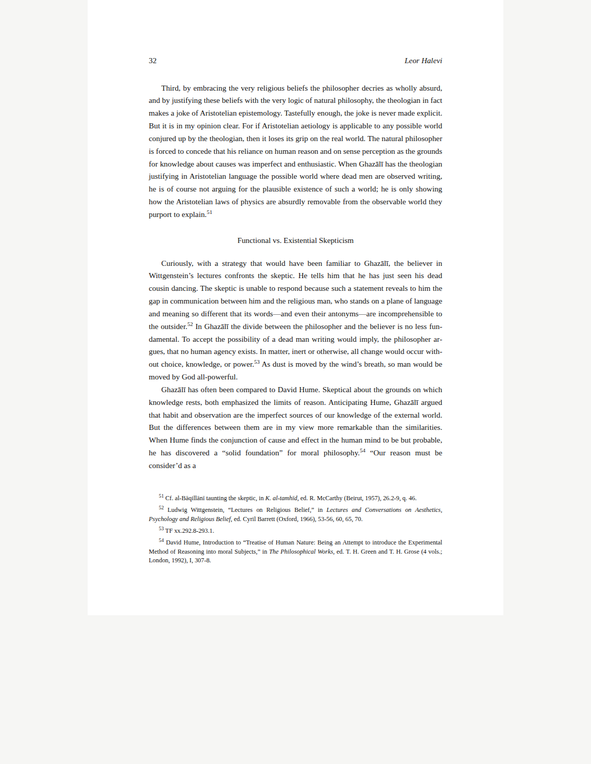32 Leor Halevi
Third, by embracing the very religious beliefs the philosopher decries as wholly absurd, and by justifying these beliefs with the very logic of natural philosophy, the theologian in fact makes a joke of Aristotelian epistemology. Tastefully enough, the joke is never made explicit. But it is in my opinion clear. For if Aristotelian aetiology is applicable to any possible world conjured up by the theologian, then it loses its grip on the real world. The natural philosopher is forced to concede that his reliance on human reason and on sense perception as the grounds for knowledge about causes was imperfect and enthusiastic. When Ghazālī has the theologian justifying in Aristotelian language the possible world where dead men are observed writing, he is of course not arguing for the plausible existence of such a world; he is only showing how the Aristotelian laws of physics are absurdly removable from the observable world they purport to explain.51
Functional vs. Existential Skepticism
Curiously, with a strategy that would have been familiar to Ghazālī, the believer in Wittgenstein’s lectures confronts the skeptic. He tells him that he has just seen his dead cousin dancing. The skeptic is unable to respond because such a statement reveals to him the gap in communication between him and the religious man, who stands on a plane of language and meaning so different that its words—and even their antonyms—are incomprehensible to the outsider.52 In Ghazālī the divide between the philosopher and the believer is no less fundamental. To accept the possibility of a dead man writing would imply, the philosopher argues, that no human agency exists. In matter, inert or otherwise, all change would occur without choice, knowledge, or power.53 As dust is moved by the wind’s breath, so man would be moved by God all-powerful.
Ghazālī has often been compared to David Hume. Skeptical about the grounds on which knowledge rests, both emphasized the limits of reason. Anticipating Hume, Ghazālī argued that habit and observation are the imperfect sources of our knowledge of the external world. But the differences between them are in my view more remarkable than the similarities. When Hume finds the conjunction of cause and effect in the human mind to be but probable, he has discovered a “solid foundation” for moral philosophy.54 “Our reason must be consider’d as a
51 Cf. al-Bāqillānī taunting the skeptic, in K. al-tamhīd, ed. R. McCarthy (Beirut, 1957), 26.2-9, q. 46.
52 Ludwig Wittgenstein, “Lectures on Religious Belief,” in Lectures and Conversations on Aesthetics, Psychology and Religious Belief, ed. Cyril Barrett (Oxford, 1966), 53-56, 60, 65, 70.
53 TF xx.292.8-293.1.
54 David Hume, Introduction to “Treatise of Human Nature: Being an Attempt to introduce the Experimental Method of Reasoning into moral Subjects,” in The Philosophical Works, ed. T. H. Green and T. H. Grose (4 vols.; London, 1992), I, 307-8.